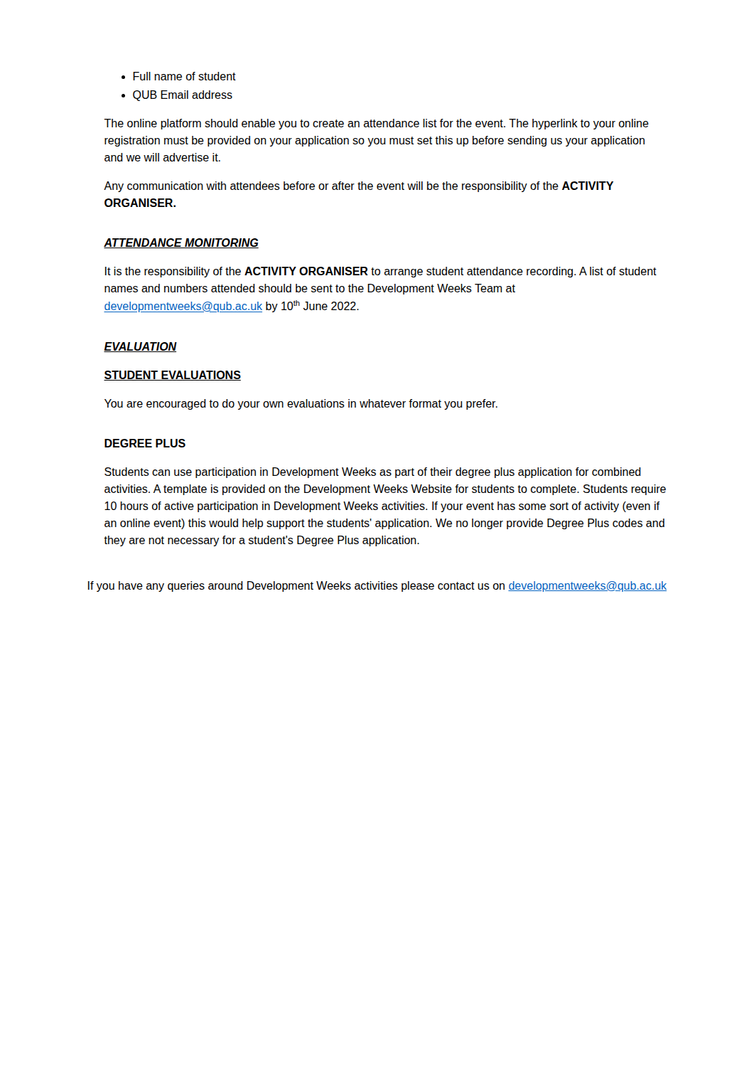Full name of student
QUB Email address
The online platform should enable you to create an attendance list for the event. The hyperlink to your online registration must be provided on your application so you must set this up before sending us your application and we will advertise it.
Any communication with attendees before or after the event will be the responsibility of the ACTIVITY ORGANISER.
ATTENDANCE MONITORING
It is the responsibility of the ACTIVITY ORGANISER to arrange student attendance recording. A list of student names and numbers attended should be sent to the Development Weeks Team at developmentweeks@qub.ac.uk by 10th June 2022.
EVALUATION
STUDENT EVALUATIONS
You are encouraged to do your own evaluations in whatever format you prefer.
DEGREE PLUS
Students can use participation in Development Weeks as part of their degree plus application for combined activities. A template is provided on the Development Weeks Website for students to complete. Students require 10 hours of active participation in Development Weeks activities. If your event has some sort of activity (even if an online event) this would help support the students' application. We no longer provide Degree Plus codes and they are not necessary for a student's Degree Plus application.
If you have any queries around Development Weeks activities please contact us on developmentweeks@qub.ac.uk